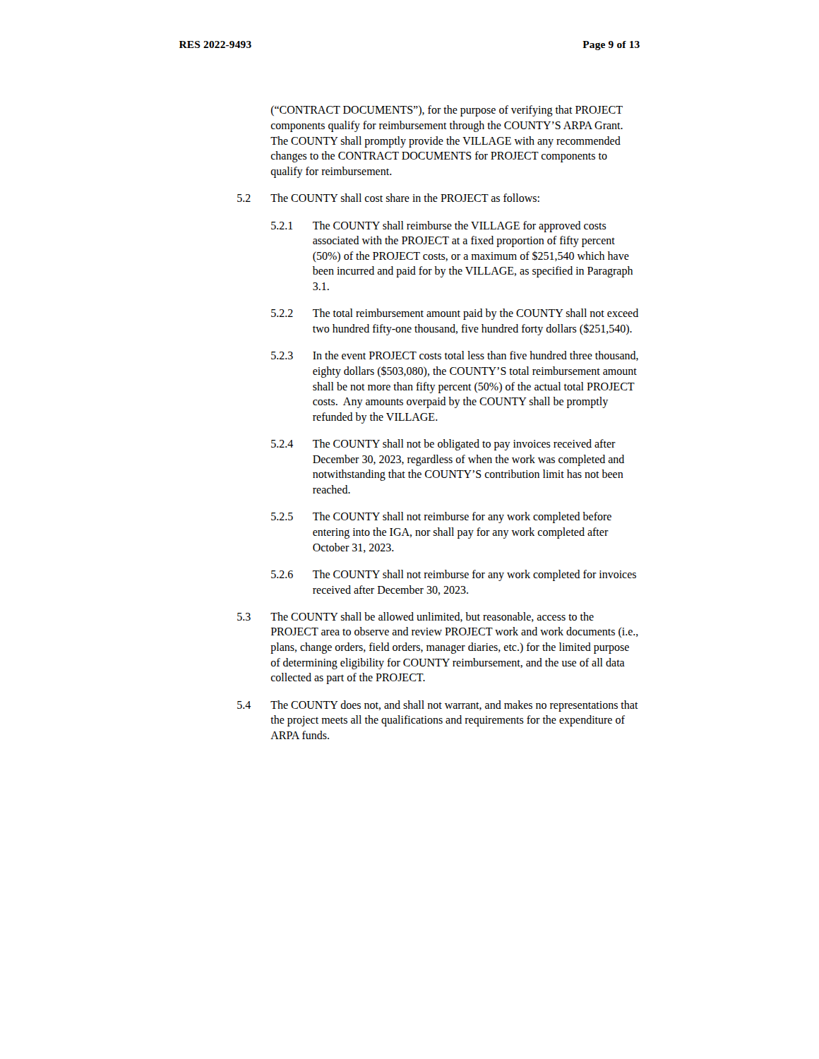RES 2022-9493
Page 9 of 13
(“CONTRACT DOCUMENTS”), for the purpose of verifying that PROJECT components qualify for reimbursement through the COUNTY’S ARPA Grant. The COUNTY shall promptly provide the VILLAGE with any recommended changes to the CONTRACT DOCUMENTS for PROJECT components to qualify for reimbursement.
5.2
The COUNTY shall cost share in the PROJECT as follows:
5.2.1
The COUNTY shall reimburse the VILLAGE for approved costs associated with the PROJECT at a fixed proportion of fifty percent (50%) of the PROJECT costs, or a maximum of $251,540 which have been incurred and paid for by the VILLAGE, as specified in Paragraph 3.1.
5.2.2
The total reimbursement amount paid by the COUNTY shall not exceed two hundred fifty-one thousand, five hundred forty dollars ($251,540).
5.2.3
In the event PROJECT costs total less than five hundred three thousand, eighty dollars ($503,080), the COUNTY’S total reimbursement amount shall be not more than fifty percent (50%) of the actual total PROJECT costs. Any amounts overpaid by the COUNTY shall be promptly refunded by the VILLAGE.
5.2.4
The COUNTY shall not be obligated to pay invoices received after December 30, 2023, regardless of when the work was completed and notwithstanding that the COUNTY’S contribution limit has not been reached.
5.2.5
The COUNTY shall not reimburse for any work completed before entering into the IGA, nor shall pay for any work completed after October 31, 2023.
5.2.6
The COUNTY shall not reimburse for any work completed for invoices received after December 30, 2023.
5.3
The COUNTY shall be allowed unlimited, but reasonable, access to the PROJECT area to observe and review PROJECT work and work documents (i.e., plans, change orders, field orders, manager diaries, etc.) for the limited purpose of determining eligibility for COUNTY reimbursement, and the use of all data collected as part of the PROJECT.
5.4
The COUNTY does not, and shall not warrant, and makes no representations that the project meets all the qualifications and requirements for the expenditure of ARPA funds.